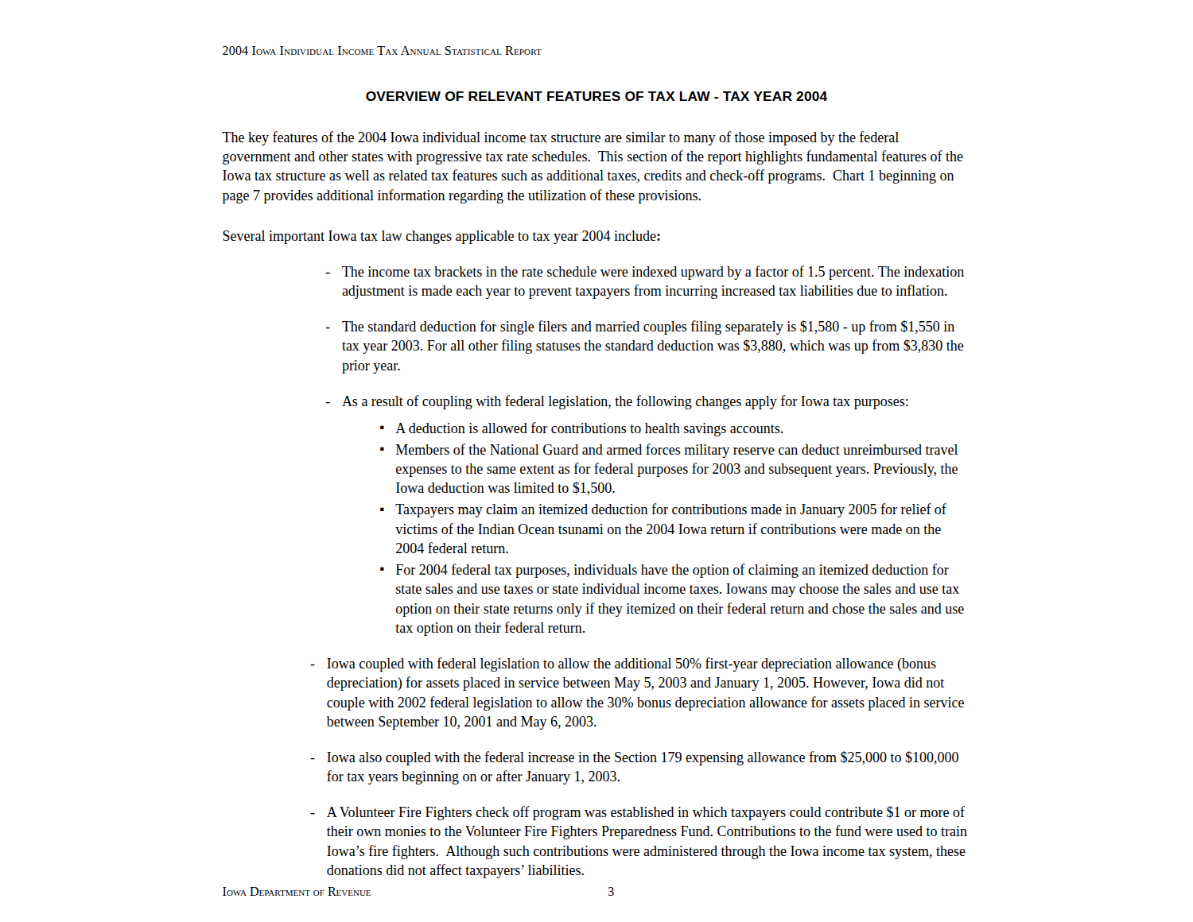2004 Iowa Individual Income Tax Annual Statistical Report
OVERVIEW OF RELEVANT FEATURES OF TAX LAW - TAX YEAR 2004
The key features of the 2004 Iowa individual income tax structure are similar to many of those imposed by the federal government and other states with progressive tax rate schedules. This section of the report highlights fundamental features of the Iowa tax structure as well as related tax features such as additional taxes, credits and check-off programs. Chart 1 beginning on page 7 provides additional information regarding the utilization of these provisions.
Several important Iowa tax law changes applicable to tax year 2004 include:
The income tax brackets in the rate schedule were indexed upward by a factor of 1.5 percent. The indexation adjustment is made each year to prevent taxpayers from incurring increased tax liabilities due to inflation.
The standard deduction for single filers and married couples filing separately is $1,580 - up from $1,550 in tax year 2003. For all other filing statuses the standard deduction was $3,880, which was up from $3,830 the prior year.
As a result of coupling with federal legislation, the following changes apply for Iowa tax purposes:
A deduction is allowed for contributions to health savings accounts.
Members of the National Guard and armed forces military reserve can deduct unreimbursed travel expenses to the same extent as for federal purposes for 2003 and subsequent years. Previously, the Iowa deduction was limited to $1,500.
Taxpayers may claim an itemized deduction for contributions made in January 2005 for relief of victims of the Indian Ocean tsunami on the 2004 Iowa return if contributions were made on the 2004 federal return.
For 2004 federal tax purposes, individuals have the option of claiming an itemized deduction for state sales and use taxes or state individual income taxes. Iowans may choose the sales and use tax option on their state returns only if they itemized on their federal return and chose the sales and use tax option on their federal return.
Iowa coupled with federal legislation to allow the additional 50% first-year depreciation allowance (bonus depreciation) for assets placed in service between May 5, 2003 and January 1, 2005. However, Iowa did not couple with 2002 federal legislation to allow the 30% bonus depreciation allowance for assets placed in service between September 10, 2001 and May 6, 2003.
Iowa also coupled with the federal increase in the Section 179 expensing allowance from $25,000 to $100,000 for tax years beginning on or after January 1, 2003.
A Volunteer Fire Fighters check off program was established in which taxpayers could contribute $1 or more of their own monies to the Volunteer Fire Fighters Preparedness Fund. Contributions to the fund were used to train Iowa’s fire fighters. Although such contributions were administered through the Iowa income tax system, these donations did not affect taxpayers’ liabilities.
Iowa Department of Revenue3